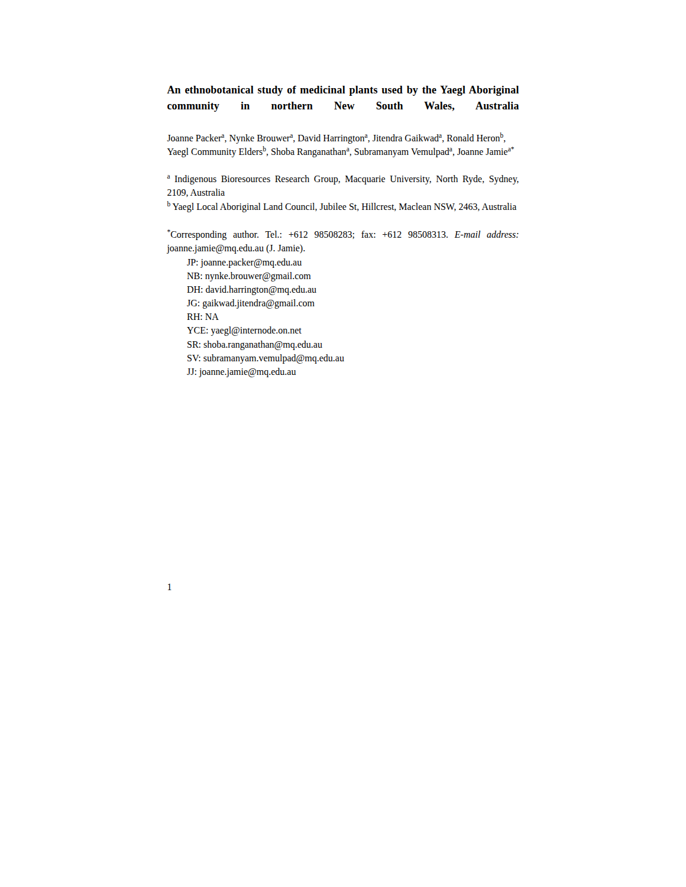An ethnobotanical study of medicinal plants used by the Yaegl Aboriginal community in northern New South Wales, Australia
Joanne Packera, Nynke Brouwera, David Harringtona, Jitendra Gaikwada, Ronald Heronb, Yaegl Community Eldersb, Shoba Ranganathana, Subramanyam Vemulpada, Joanne Jamiea*
a Indigenous Bioresources Research Group, Macquarie University, North Ryde, Sydney, 2109, Australia
b Yaegl Local Aboriginal Land Council, Jubilee St, Hillcrest, Maclean NSW, 2463, Australia
*Corresponding author. Tel.: +612 98508283; fax: +612 98508313. E-mail address: joanne.jamie@mq.edu.au (J. Jamie).
JP: joanne.packer@mq.edu.au
NB: nynke.brouwer@gmail.com
DH: david.harrington@mq.edu.au
JG: gaikwad.jitendra@gmail.com
RH: NA
YCE: yaegl@internode.on.net
SR: shoba.ranganathan@mq.edu.au
SV: subramanyam.vemulpad@mq.edu.au
JJ: joanne.jamie@mq.edu.au
1